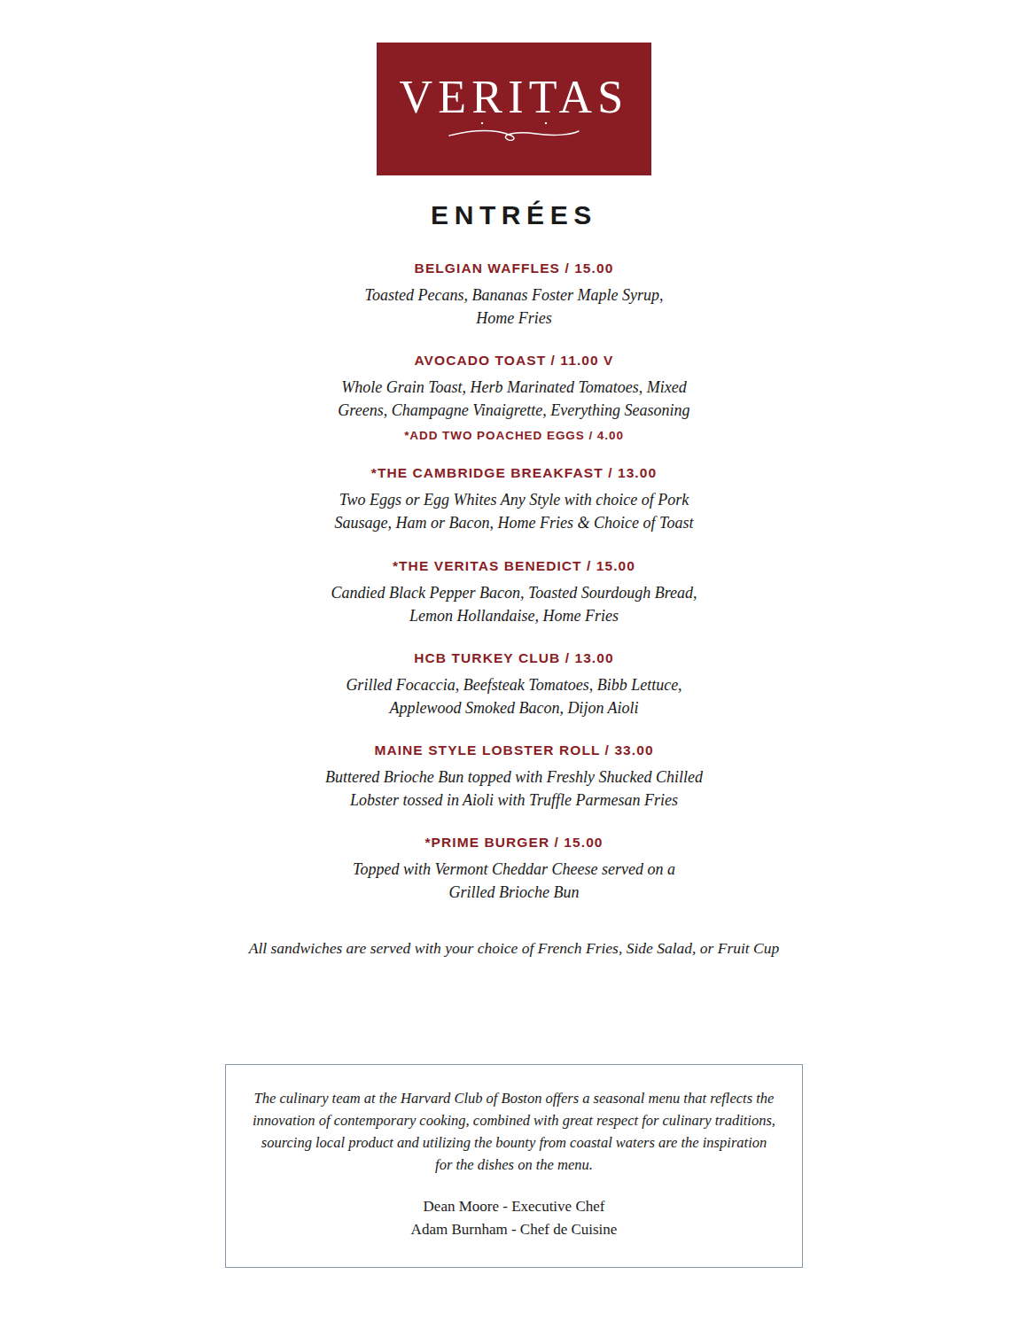Veritas
ENTRÉES
Belgian Waffles / 15.00
Toasted Pecans, Bananas Foster Maple Syrup,
Home Fries
Avocado Toast / 11.00 V
Whole Grain Toast, Herb Marinated Tomatoes, Mixed
Greens, Champagne Vinaigrette, Everything Seasoning
*Add Two Poached Eggs / 4.00
*The Cambridge Breakfast / 13.00
Two Eggs or Egg Whites Any Style with choice of Pork
Sausage, Ham or Bacon, Home Fries & Choice of Toast
*The Veritas Benedict / 15.00
Candied Black Pepper Bacon, Toasted Sourdough Bread,
Lemon Hollandaise, Home Fries
HCB Turkey Club / 13.00
Grilled Focaccia, Beefsteak Tomatoes, Bibb Lettuce,
Applewood Smoked Bacon, Dijon Aioli
Maine Style Lobster Roll / 33.00
Buttered Brioche Bun topped with Freshly Shucked Chilled
Lobster tossed in Aioli with Truffle Parmesan Fries
*Prime Burger / 15.00
Topped with Vermont Cheddar Cheese served on a
Grilled Brioche Bun
All sandwiches are served with your choice of French Fries, Side Salad, or Fruit Cup
The culinary team at the Harvard Club of Boston offers a seasonal menu that reflects the innovation of contemporary cooking, combined with great respect for culinary traditions, sourcing local product and utilizing the bounty from coastal waters are the inspiration for the dishes on the menu.
Dean Moore - Executive Chef
Adam Burnham - Chef de Cuisine